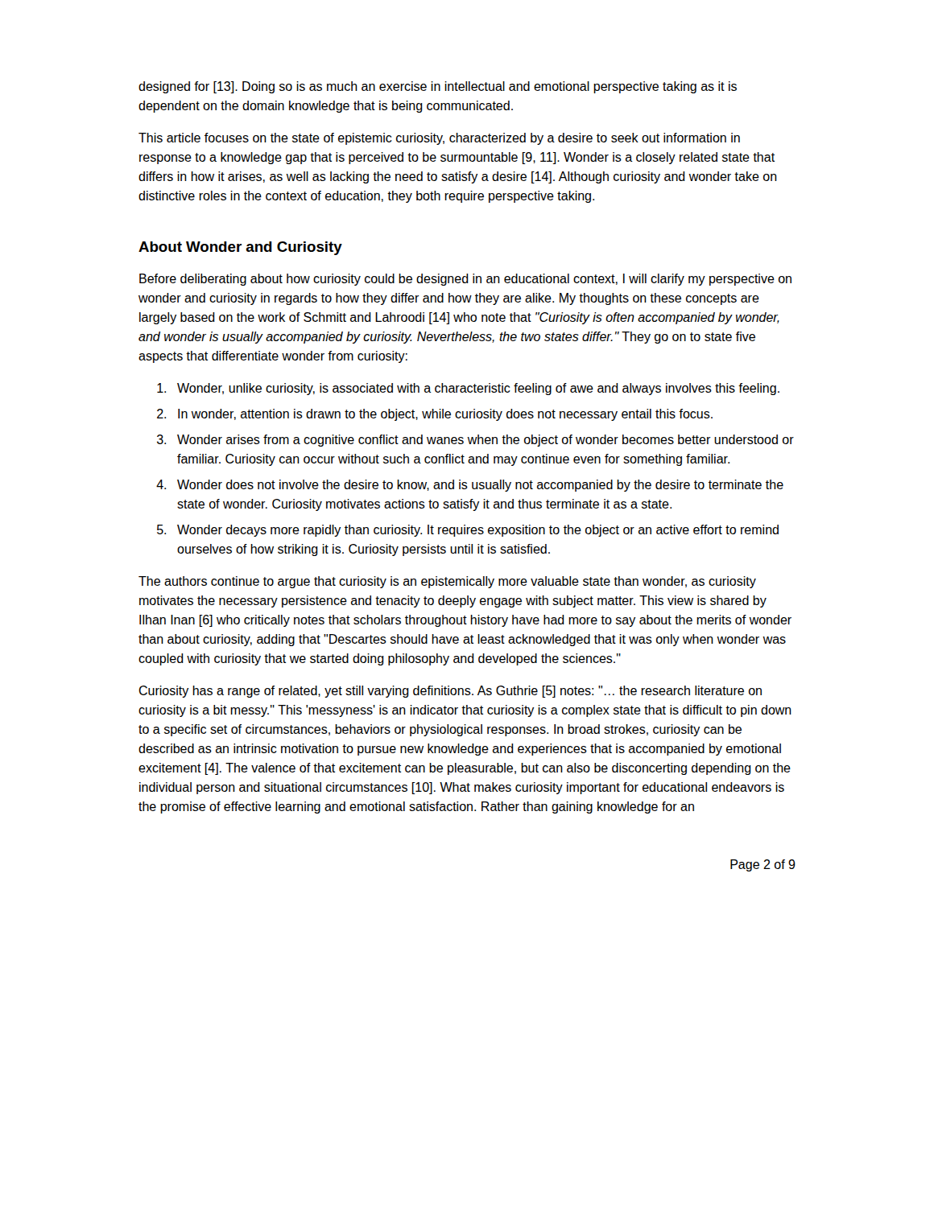designed for [13]. Doing so is as much an exercise in intellectual and emotional perspective taking as it is dependent on the domain knowledge that is being communicated.
This article focuses on the state of epistemic curiosity, characterized by a desire to seek out information in response to a knowledge gap that is perceived to be surmountable [9, 11]. Wonder is a closely related state that differs in how it arises, as well as lacking the need to satisfy a desire [14]. Although curiosity and wonder take on distinctive roles in the context of education, they both require perspective taking.
About Wonder and Curiosity
Before deliberating about how curiosity could be designed in an educational context, I will clarify my perspective on wonder and curiosity in regards to how they differ and how they are alike. My thoughts on these concepts are largely based on the work of Schmitt and Lahroodi [14] who note that "Curiosity is often accompanied by wonder, and wonder is usually accompanied by curiosity. Nevertheless, the two states differ." They go on to state five aspects that differentiate wonder from curiosity:
Wonder, unlike curiosity, is associated with a characteristic feeling of awe and always involves this feeling.
In wonder, attention is drawn to the object, while curiosity does not necessary entail this focus.
Wonder arises from a cognitive conflict and wanes when the object of wonder becomes better understood or familiar. Curiosity can occur without such a conflict and may continue even for something familiar.
Wonder does not involve the desire to know, and is usually not accompanied by the desire to terminate the state of wonder. Curiosity motivates actions to satisfy it and thus terminate it as a state.
Wonder decays more rapidly than curiosity. It requires exposition to the object or an active effort to remind ourselves of how striking it is. Curiosity persists until it is satisfied.
The authors continue to argue that curiosity is an epistemically more valuable state than wonder, as curiosity motivates the necessary persistence and tenacity to deeply engage with subject matter. This view is shared by Ilhan Inan [6] who critically notes that scholars throughout history have had more to say about the merits of wonder than about curiosity, adding that "Descartes should have at least acknowledged that it was only when wonder was coupled with curiosity that we started doing philosophy and developed the sciences."
Curiosity has a range of related, yet still varying definitions. As Guthrie [5] notes: "… the research literature on curiosity is a bit messy." This 'messyness' is an indicator that curiosity is a complex state that is difficult to pin down to a specific set of circumstances, behaviors or physiological responses. In broad strokes, curiosity can be described as an intrinsic motivation to pursue new knowledge and experiences that is accompanied by emotional excitement [4]. The valence of that excitement can be pleasurable, but can also be disconcerting depending on the individual person and situational circumstances [10]. What makes curiosity important for educational endeavors is the promise of effective learning and emotional satisfaction. Rather than gaining knowledge for an
Page 2 of 9